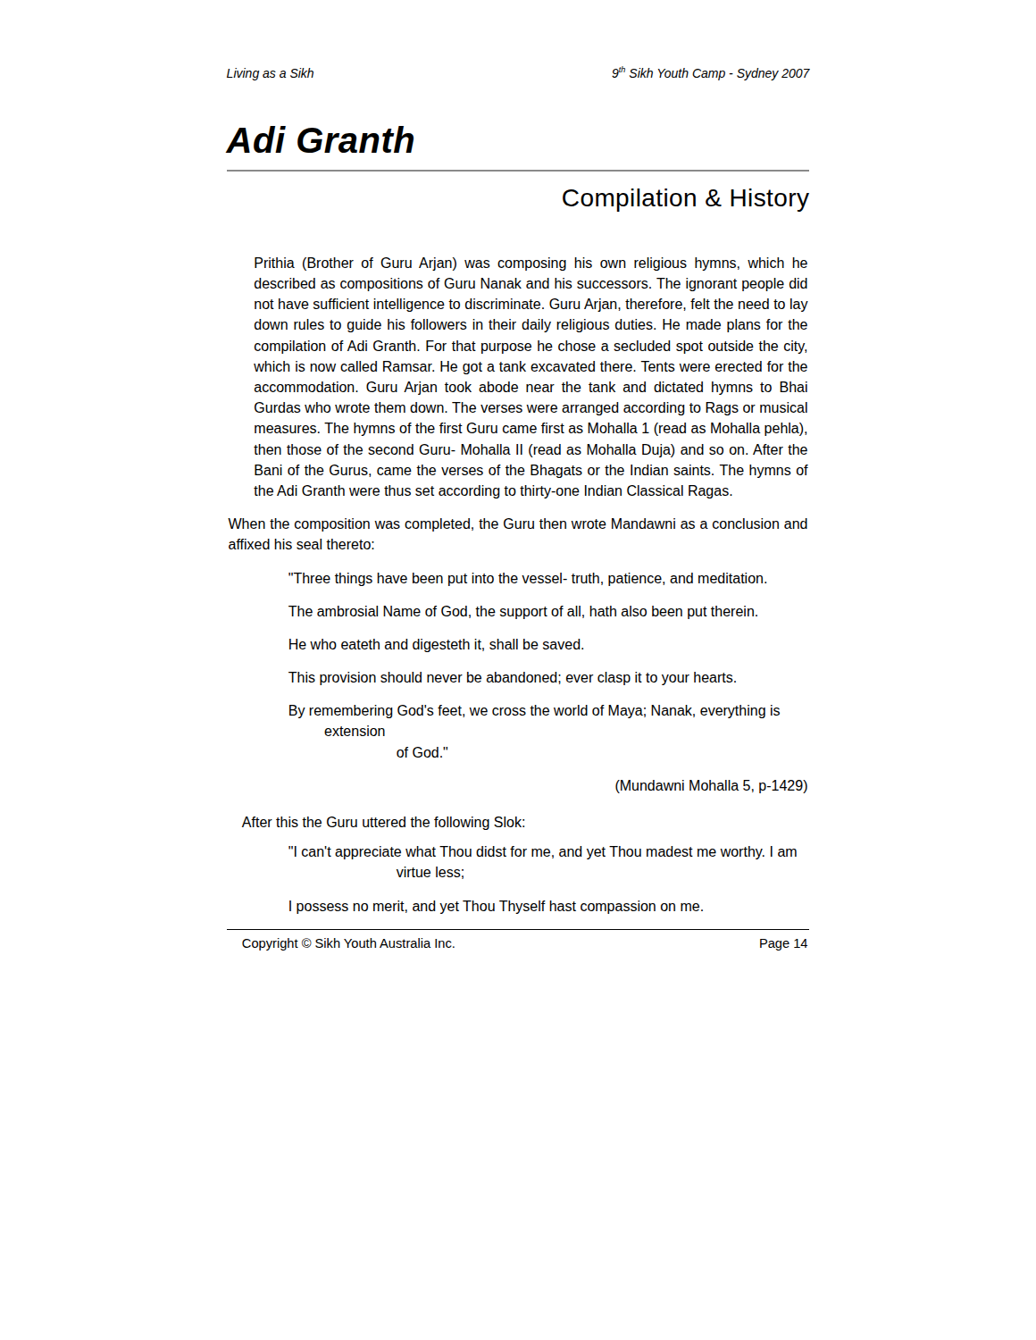Living as a Sikh
9th Sikh Youth Camp - Sydney 2007
Adi Granth
Compilation & History
Prithia (Brother of Guru Arjan) was composing his own religious hymns, which he described as compositions of Guru Nanak and his successors. The ignorant people did not have sufficient intelligence to discriminate. Guru Arjan, therefore, felt the need to lay down rules to guide his followers in their daily religious duties. He made plans for the compilation of Adi Granth. For that purpose he chose a secluded spot outside the city, which is now called Ramsar. He got a tank excavated there. Tents were erected for the accommodation. Guru Arjan took abode near the tank and dictated hymns to Bhai Gurdas who wrote them down. The verses were arranged according to Rags or musical measures. The hymns of the first Guru came first as Mohalla 1 (read as Mohalla pehla), then those of the second Guru- Mohalla II (read as Mohalla Duja) and so on. After the Bani of the Gurus, came the verses of the Bhagats or the Indian saints. The hymns of the Adi Granth were thus set according to thirty-one Indian Classical Ragas.
When the composition was completed, the Guru then wrote Mandawni as a conclusion and affixed his seal thereto:
"Three things have been put into the vessel- truth, patience, and meditation.
The ambrosial Name of God, the support of all, hath also been put therein.
He who eateth and digesteth it, shall be saved.
This provision should never be abandoned; ever clasp it to your hearts.
By remembering God's feet, we cross the world of Maya; Nanak, everything is extensionof God."
(Mundawni Mohalla 5, p-1429)
After this the Guru uttered the following Slok:
"I can't appreciate what Thou didst for me, and yet Thou madest me worthy. I amvirtue less;
I possess no merit, and yet Thou Thyself hast compassion on me.
Copyright © Sikh Youth Australia Inc.
Page 14